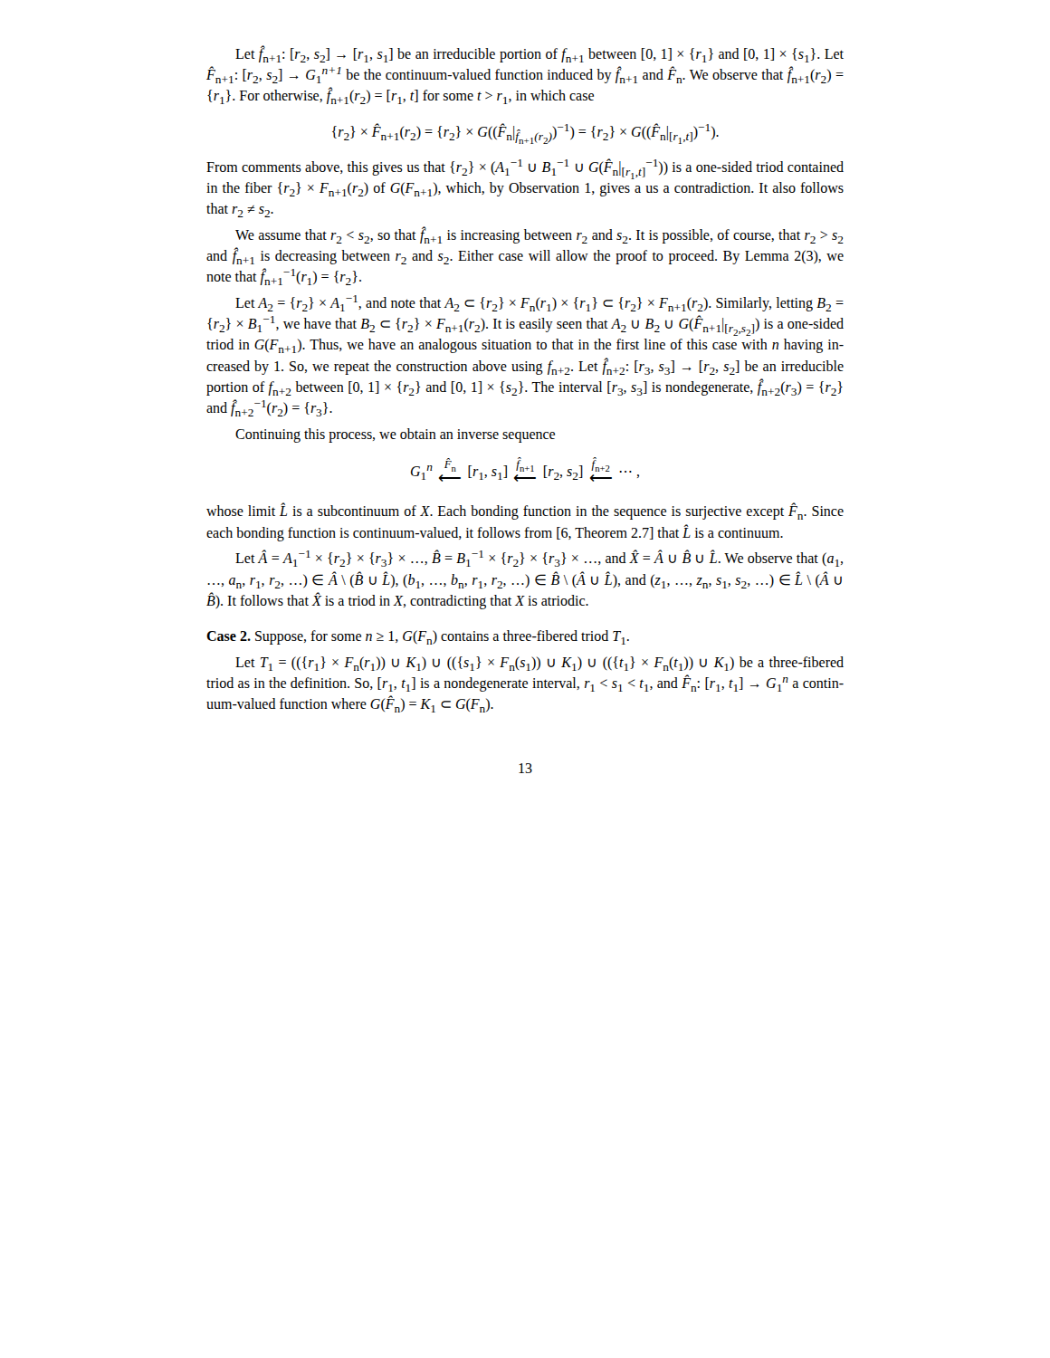Let f̂n+1: [r2, s2] → [r1, s1] be an irreducible portion of fn+1 between [0, 1] × {r1} and [0, 1] × {s1}. Let F̂n+1: [r2, s2] → G1n+1 be the continuum-valued function induced by f̂n+1 and F̂n. We observe that f̂n+1(r2) = {r1}. For otherwise, f̂n+1(r2) = [r1, t] for some t > r1, in which case
{r2} × F̂n+1(r2) = {r2} × G((F̂n|f̂n+1(r2))−1) = {r2} × G((F̂n|[r1,t])−1).
From comments above, this gives us that {r2} × (A1−1 ∪ B1−1 ∪ G(F̂n|[r1,t]−1)) is a one-sided triod contained in the fiber {r2} × Fn+1(r2) of G(Fn+1), which, by Observation 1, gives a us a contradiction. It also follows that r2 ≠ s2.
We assume that r2 < s2, so that f̂n+1 is increasing between r2 and s2. It is possible, of course, that r2 > s2 and f̂n+1 is decreasing between r2 and s2. Either case will allow the proof to proceed. By Lemma 2(3), we note that f̂n+1−1(r1) = {r2}.
Let A2 = {r2} × A1−1, and note that A2 ⊂ {r2} × Fn(r1) × {r1} ⊂ {r2} × Fn+1(r2). Similarly, letting B2 = {r2} × B1−1, we have that B2 ⊂ {r2} × Fn+1(r2). It is easily seen that A2 ∪ B2 ∪ G(F̂n+1|[r2,s2]) is a one-sided triod in G(Fn+1). Thus, we have an analogous situation to that in the first line of this case with n having increased by 1. So, we repeat the construction above using fn+2. Let f̂n+2: [r3, s3] → [r2, s2] be an irreducible portion of fn+2 between [0, 1] × {r2} and [0, 1] × {s2}. The interval [r3, s3] is nondegenerate, f̂n+2(r3) = {r2} and f̂n+2−1(r2) = {r3}.
Continuing this process, we obtain an inverse sequence
G1n F̂n⟵ [r1, s1] f̂n+1⟵ [r2, s2] f̂n+2⟵ ⋯ ,
whose limit L̂ is a subcontinuum of X. Each bonding function in the sequence is surjective except F̂n. Since each bonding function is continuum-valued, it follows from [6, Theorem 2.7] that L̂ is a continuum.
Let Â = A1−1 × {r2} × {r3} × …, B̂ = B1−1 × {r2} × {r3} × …, and X̂ = Â ∪ B̂ ∪ L̂. We observe that (a1, …, an, r1, r2, …) ∈ Â \ (B̂ ∪ L̂), (b1, …, bn, r1, r2, …) ∈ B̂ \ (Â ∪ L̂), and (z1, …, zn, s1, s2, …) ∈ L̂ \ (Â ∪ B̂). It follows that X̂ is a triod in X, contradicting that X is atriodic.
Case 2. Suppose, for some n ≥ 1, G(Fn) contains a three-fibered triod T1.
Let T1 = (({r1} × Fn(r1)) ∪ K1) ∪ (({s1} × Fn(s1)) ∪ K1) ∪ (({t1} × Fn(t1)) ∪ K1) be a three-fibered triod as in the definition. So, [r1, t1] is a nondegenerate interval, r1 < s1 < t1, and F̂n: [r1, t1] → G1n a continuum-valued function where G(F̂n) = K1 ⊂ G(Fn).
13